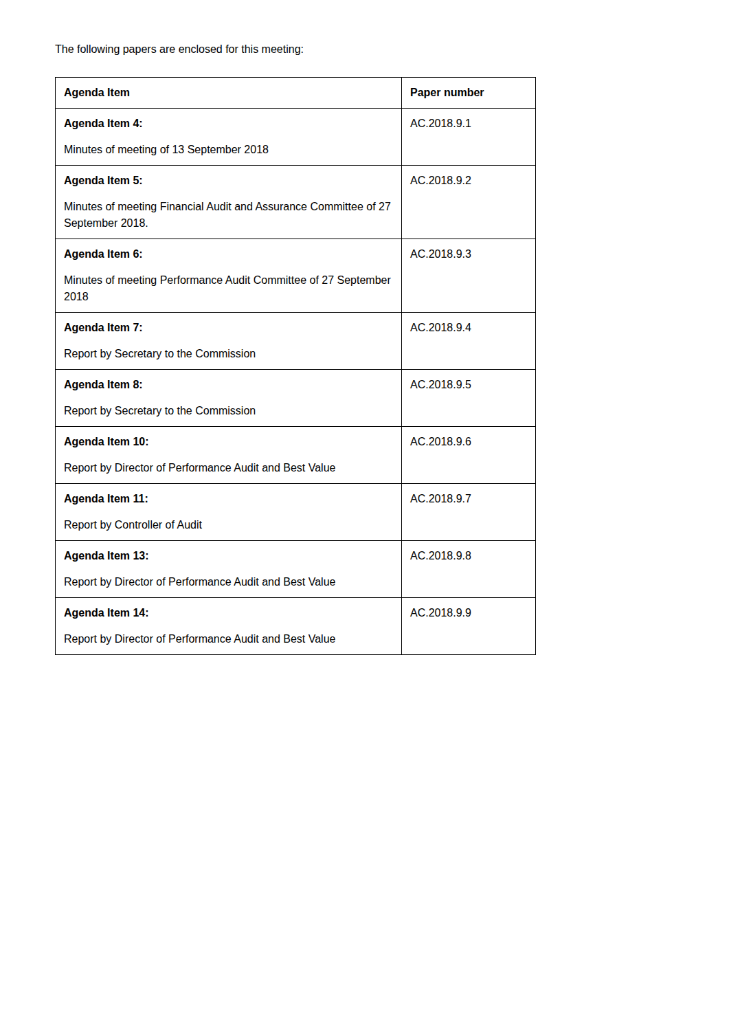The following papers are enclosed for this meeting:
| Agenda Item | Paper number |
| --- | --- |
| Agenda Item 4: Minutes of meeting of 13 September 2018 | AC.2018.9.1 |
| Agenda Item 5: Minutes of meeting Financial Audit and Assurance Committee of 27 September 2018. | AC.2018.9.2 |
| Agenda Item 6: Minutes of meeting Performance Audit Committee of 27 September 2018 | AC.2018.9.3 |
| Agenda Item 7: Report by Secretary to the Commission | AC.2018.9.4 |
| Agenda Item 8: Report by Secretary to the Commission | AC.2018.9.5 |
| Agenda Item 10: Report by Director of Performance Audit and Best Value | AC.2018.9.6 |
| Agenda Item 11: Report by Controller of Audit | AC.2018.9.7 |
| Agenda Item 13: Report by Director of Performance Audit and Best Value | AC.2018.9.8 |
| Agenda Item 14: Report by Director of Performance Audit and Best Value | AC.2018.9.9 |